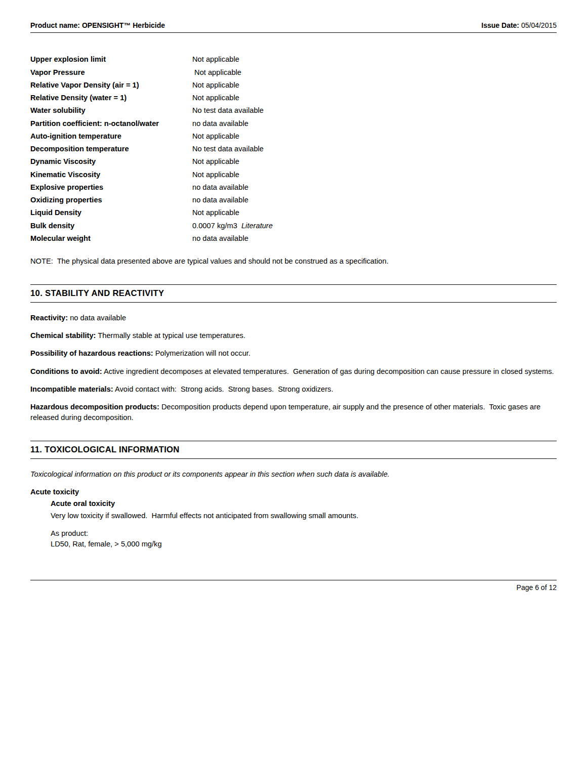Product name: OPENSIGHT™ Herbicide
Issue Date: 05/04/2015
| Upper explosion limit | Not applicable |
| Vapor Pressure | Not applicable |
| Relative Vapor Density (air = 1) | Not applicable |
| Relative Density (water = 1) | Not applicable |
| Water solubility | No test data available |
| Partition coefficient: n-octanol/water | no data available |
| Auto-ignition temperature | Not applicable |
| Decomposition temperature | No test data available |
| Dynamic Viscosity | Not applicable |
| Kinematic Viscosity | Not applicable |
| Explosive properties | no data available |
| Oxidizing properties | no data available |
| Liquid Density | Not applicable |
| Bulk density | 0.0007 kg/m3 Literature |
| Molecular weight | no data available |
NOTE: The physical data presented above are typical values and should not be construed as a specification.
10. STABILITY AND REACTIVITY
Reactivity: no data available
Chemical stability: Thermally stable at typical use temperatures.
Possibility of hazardous reactions: Polymerization will not occur.
Conditions to avoid: Active ingredient decomposes at elevated temperatures. Generation of gas during decomposition can cause pressure in closed systems.
Incompatible materials: Avoid contact with: Strong acids. Strong bases. Strong oxidizers.
Hazardous decomposition products: Decomposition products depend upon temperature, air supply and the presence of other materials. Toxic gases are released during decomposition.
11. TOXICOLOGICAL INFORMATION
Toxicological information on this product or its components appear in this section when such data is available.
Acute toxicity
Acute oral toxicity
Very low toxicity if swallowed. Harmful effects not anticipated from swallowing small amounts.
As product:
LD50, Rat, female, > 5,000 mg/kg
Page 6 of 12